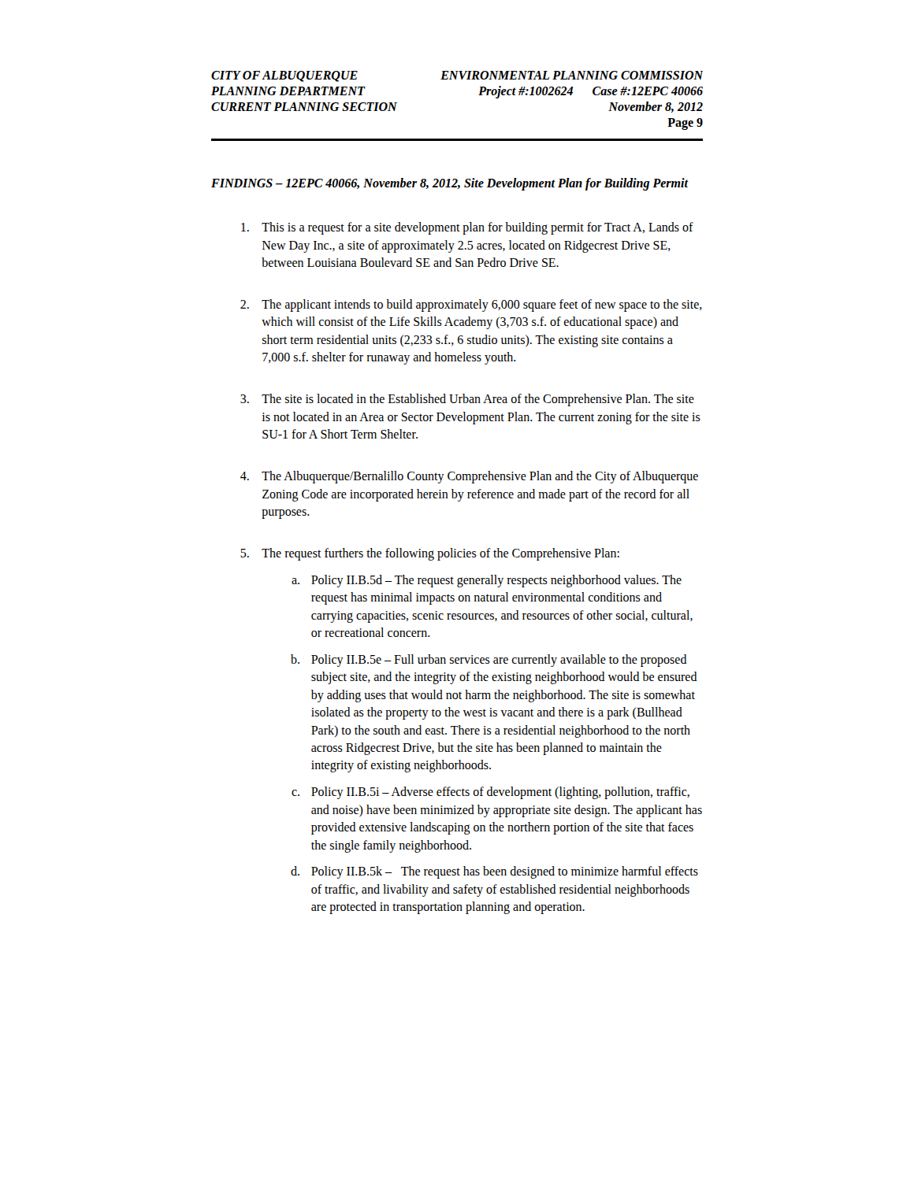City of Albuquerque
Planning Department
Current Planning Section
Environmental Planning Commission
Project #:1002624 Case #:12EPC 40066
November 8, 2012
Page 9
FINDINGS – 12EPC 40066, November 8, 2012, Site Development Plan for Building Permit
This is a request for a site development plan for building permit for Tract A, Lands of New Day Inc., a site of approximately 2.5 acres, located on Ridgecrest Drive SE, between Louisiana Boulevard SE and San Pedro Drive SE.
The applicant intends to build approximately 6,000 square feet of new space to the site, which will consist of the Life Skills Academy (3,703 s.f. of educational space) and short term residential units (2,233 s.f., 6 studio units). The existing site contains a 7,000 s.f. shelter for runaway and homeless youth.
The site is located in the Established Urban Area of the Comprehensive Plan. The site is not located in an Area or Sector Development Plan. The current zoning for the site is SU-1 for A Short Term Shelter.
The Albuquerque/Bernalillo County Comprehensive Plan and the City of Albuquerque Zoning Code are incorporated herein by reference and made part of the record for all purposes.
The request furthers the following policies of the Comprehensive Plan:
Policy II.B.5d – The request generally respects neighborhood values. The request has minimal impacts on natural environmental conditions and carrying capacities, scenic resources, and resources of other social, cultural, or recreational concern.
Policy II.B.5e – Full urban services are currently available to the proposed subject site, and the integrity of the existing neighborhood would be ensured by adding uses that would not harm the neighborhood. The site is somewhat isolated as the property to the west is vacant and there is a park (Bullhead Park) to the south and east. There is a residential neighborhood to the north across Ridgecrest Drive, but the site has been planned to maintain the integrity of existing neighborhoods.
Policy II.B.5i – Adverse effects of development (lighting, pollution, traffic, and noise) have been minimized by appropriate site design. The applicant has provided extensive landscaping on the northern portion of the site that faces the single family neighborhood.
Policy II.B.5k – The request has been designed to minimize harmful effects of traffic, and livability and safety of established residential neighborhoods are protected in transportation planning and operation.